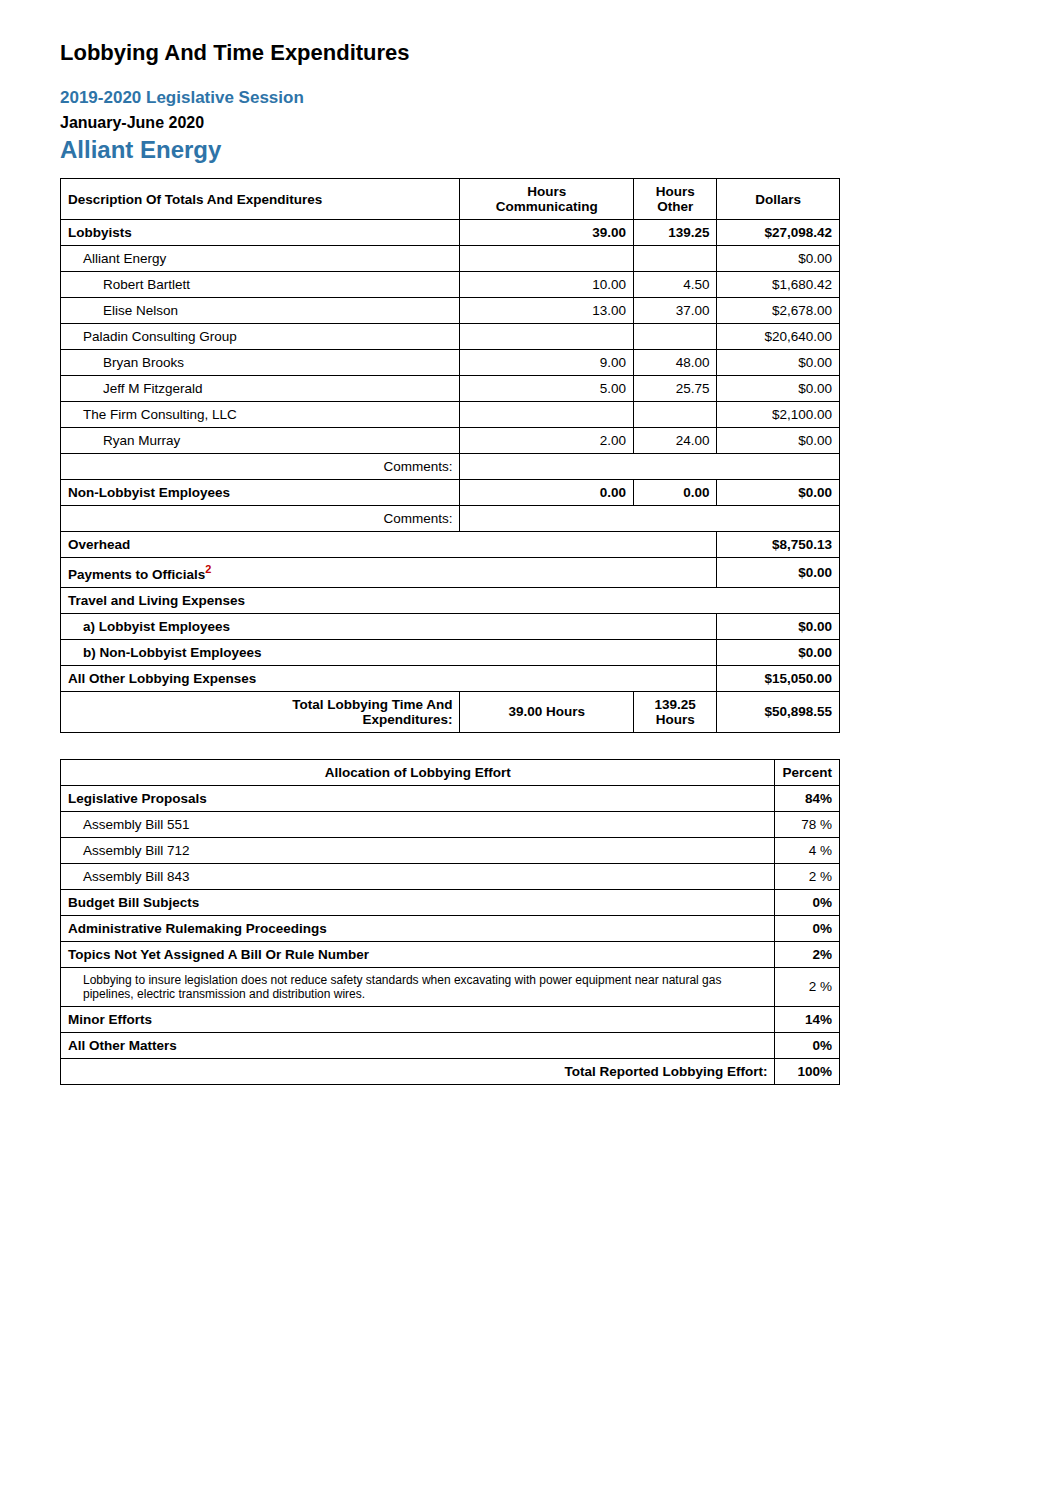Lobbying And Time Expenditures
2019-2020 Legislative Session
January-June 2020
Alliant Energy
| Description Of Totals And Expenditures | Hours Communicating | Hours Other | Dollars |
| --- | --- | --- | --- |
| Lobbyists | 39.00 | 139.25 | $27,098.42 |
| Alliant Energy | | | $0.00 |
| Robert Bartlett | 10.00 | 4.50 | $1,680.42 |
| Elise Nelson | 13.00 | 37.00 | $2,678.00 |
| Paladin Consulting Group | | | $20,640.00 |
| Bryan Brooks | 9.00 | 48.00 | $0.00 |
| Jeff M Fitzgerald | 5.00 | 25.75 | $0.00 |
| The Firm Consulting, LLC | | | $2,100.00 |
| Ryan Murray | 2.00 | 24.00 | $0.00 |
| Comments: | |
| Non-Lobbyist Employees | 0.00 | 0.00 | $0.00 |
| Comments: | |
| Overhead | $8,750.13 |
| Payments to Officials 2 | $0.00 |
| Travel and Living Expenses |
| a) Lobbyist Employees | $0.00 |
| b) Non-Lobbyist Employees | $0.00 |
| All Other Lobbying Expenses | $15,050.00 |
| Total Lobbying Time And Expenditures: | 39.00 Hours | 139.25 Hours | $50,898.55 |
| Allocation of Lobbying Effort | Percent |
| --- | --- |
| Legislative Proposals | 84% |
| Assembly Bill 551 | 78 % |
| Assembly Bill 712 | 4 % |
| Assembly Bill 843 | 2 % |
| Budget Bill Subjects | 0% |
| Administrative Rulemaking Proceedings | 0% |
| Topics Not Yet Assigned A Bill Or Rule Number | 2% |
| Lobbying to insure legislation does not reduce safety standards when excavating with power equipment near natural gas pipelines, electric transmission and distribution wires. | 2 % |
| Minor Efforts | 14% |
| All Other Matters | 0% |
| Total Reported Lobbying Effort: | 100% |